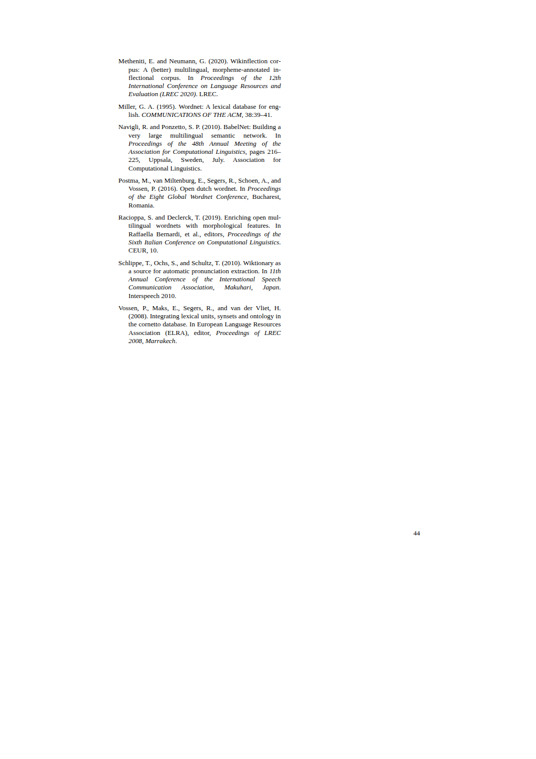Metheniti, E. and Neumann, G. (2020). Wikinflection corpus: A (better) multilingual, morpheme-annotated inflectional corpus. In Proceedings of the 12th International Conference on Language Resources and Evaluation (LREC 2020). LREC.
Miller, G. A. (1995). Wordnet: A lexical database for english. COMMUNICATIONS OF THE ACM, 38:39–41.
Navigli, R. and Ponzetto, S. P. (2010). BabelNet: Building a very large multilingual semantic network. In Proceedings of the 48th Annual Meeting of the Association for Computational Linguistics, pages 216–225, Uppsala, Sweden, July. Association for Computational Linguistics.
Postma, M., van Miltenburg, E., Segers, R., Schoen, A., and Vossen, P. (2016). Open dutch wordnet. In Proceedings of the Eight Global Wordnet Conference, Bucharest, Romania.
Racioppa, S. and Declerck, T. (2019). Enriching open multilingual wordnets with morphological features. In Raffaella Bernardi, et al., editors, Proceedings of the Sixth Italian Conference on Computational Linguistics. CEUR, 10.
Schlippe, T., Ochs, S., and Schultz, T. (2010). Wiktionary as a source for automatic pronunciation extraction. In 11th Annual Conference of the International Speech Communication Association, Makuhari, Japan. Interspeech 2010.
Vossen, P., Maks, E., Segers, R., and van der Vliet, H. (2008). Integrating lexical units, synsets and ontology in the cornetto database. In European Language Resources Association (ELRA), editor, Proceedings of LREC 2008, Marrakech.
44